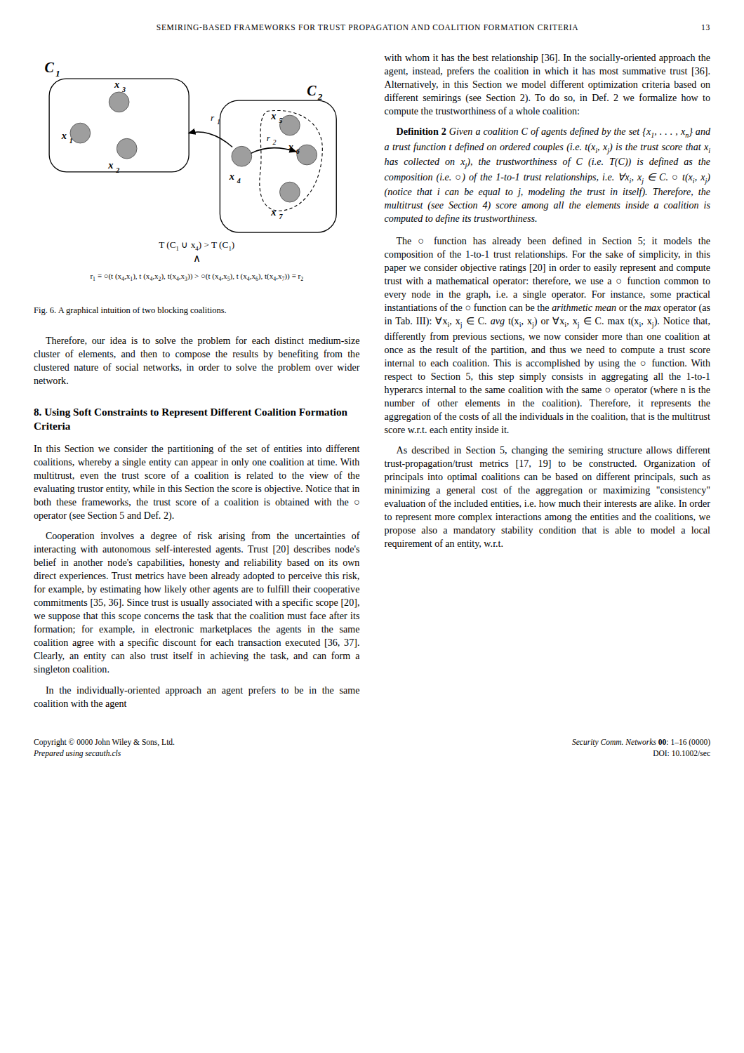Semiring-based frameworks for trust propagation and coalition formation criteria 13
C 1 C 2 x 1 x 3 x 2 x 5 x 6 x 7 x 4 r 1 r 2 T (C1 ∪ x4) > T (C1) ∧ r1 ≡ ○(t (x4,x1), t (x4,x2), t(x4,x3)) > ○(t (x4,x5), t (x4,x6), t(x4,x7)) ≡ r2
Fig. 6. A graphical intuition of two blocking coalitions.
Therefore, our idea is to solve the problem for each distinct medium-size cluster of elements, and then to compose the results by benefiting from the clustered nature of social networks, in order to solve the problem over wider network.
8. Using Soft Constraints to Represent Different Coalition Formation Criteria
In this Section we consider the partitioning of the set of entities into different coalitions, whereby a single entity can appear in only one coalition at time. With multitrust, even the trust score of a coalition is related to the view of the evaluating trustor entity, while in this Section the score is objective. Notice that in both these frameworks, the trust score of a coalition is obtained with the ○ operator (see Section 5 and Def. 2).
Cooperation involves a degree of risk arising from the uncertainties of interacting with autonomous self-interested agents. Trust [20] describes node's belief in another node's capabilities, honesty and reliability based on its own direct experiences. Trust metrics have been already adopted to perceive this risk, for example, by estimating how likely other agents are to fulfill their cooperative commitments [35, 36]. Since trust is usually associated with a specific scope [20], we suppose that this scope concerns the task that the coalition must face after its formation; for example, in electronic marketplaces the agents in the same coalition agree with a specific discount for each transaction executed [36, 37]. Clearly, an entity can also trust itself in achieving the task, and can form a singleton coalition.
In the individually-oriented approach an agent prefers to be in the same coalition with the agent
with whom it has the best relationship [36]. In the socially-oriented approach the agent, instead, prefers the coalition in which it has most summative trust [36]. Alternatively, in this Section we model different optimization criteria based on different semirings (see Section 2). To do so, in Def. 2 we formalize how to compute the trustworthiness of a whole coalition:
Definition 2 Given a coalition C of agents defined by the set {x1, . . . , xn} and a trust function t defined on ordered couples (i.e. t(xi, xj) is the trust score that xi has collected on xj), the trustworthiness of C (i.e. T(C)) is defined as the composition (i.e. ○) of the 1-to-1 trust relationships, i.e. ∀xi, xj ∈ C. ○ t(xi, xj) (notice that i can be equal to j, modeling the trust in itself). Therefore, the multitrust (see Section 4) score among all the elements inside a coalition is computed to define its trustworthiness.
The ○ function has already been defined in Section 5; it models the composition of the 1-to-1 trust relationships. For the sake of simplicity, in this paper we consider objective ratings [20] in order to easily represent and compute trust with a mathematical operator: therefore, we use a ○ function common to every node in the graph, i.e. a single operator. For instance, some practical instantiations of the ○ function can be the arithmetic mean or the max operator (as in Tab. III): ∀xi, xj ∈ C. avg t(xi, xj) or ∀xi, xj ∈ C. max t(xi, xj). Notice that, differently from previous sections, we now consider more than one coalition at once as the result of the partition, and thus we need to compute a trust score internal to each coalition. This is accomplished by using the ○ function. With respect to Section 5, this step simply consists in aggregating all the 1-to-1 hyperarcs internal to the same coalition with the same ○ operator (where n is the number of other elements in the coalition). Therefore, it represents the aggregation of the costs of all the individuals in the coalition, that is the multitrust score w.r.t. each entity inside it.
As described in Section 5, changing the semiring structure allows different trust-propagation/trust metrics [17, 19] to be constructed. Organization of principals into optimal coalitions can be based on different principals, such as minimizing a general cost of the aggregation or maximizing "consistency" evaluation of the included entities, i.e. how much their interests are alike. In order to represent more complex interactions among the entities and the coalitions, we propose also a mandatory stability condition that is able to model a local requirement of an entity, w.r.t.
Copyright © 0000 John Wiley & Sons, Ltd.
Prepared using secauth.cls
Security Comm. Networks 00: 1–16 (0000)
DOI: 10.1002/sec